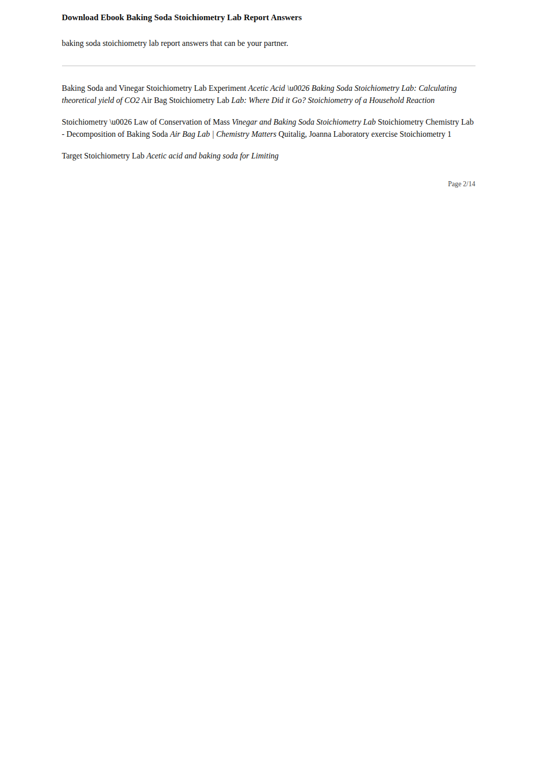Download Ebook Baking Soda Stoichiometry Lab Report Answers
baking soda stoichiometry lab report answers that can be your partner.
Baking Soda and Vinegar Stoichiometry Lab Experiment Acetic Acid \u0026 Baking Soda Stoichiometry Lab: Calculating theoretical yield of CO2 Air Bag Stoichiometry Lab Lab: Where Did it Go? Stoichiometry of a Household Reaction
Stoichiometry \u0026 Law of Conservation of Mass Vinegar and Baking Soda Stoichiometry Lab Stoichiometry Chemistry Lab - Decomposition of Baking Soda Air Bag Lab | Chemistry Matters Quitalig, Joanna Laboratory exercise Stoichiometry 1
Target Stoichiometry Lab Acetic acid and baking soda for Limiting
Page 2/14